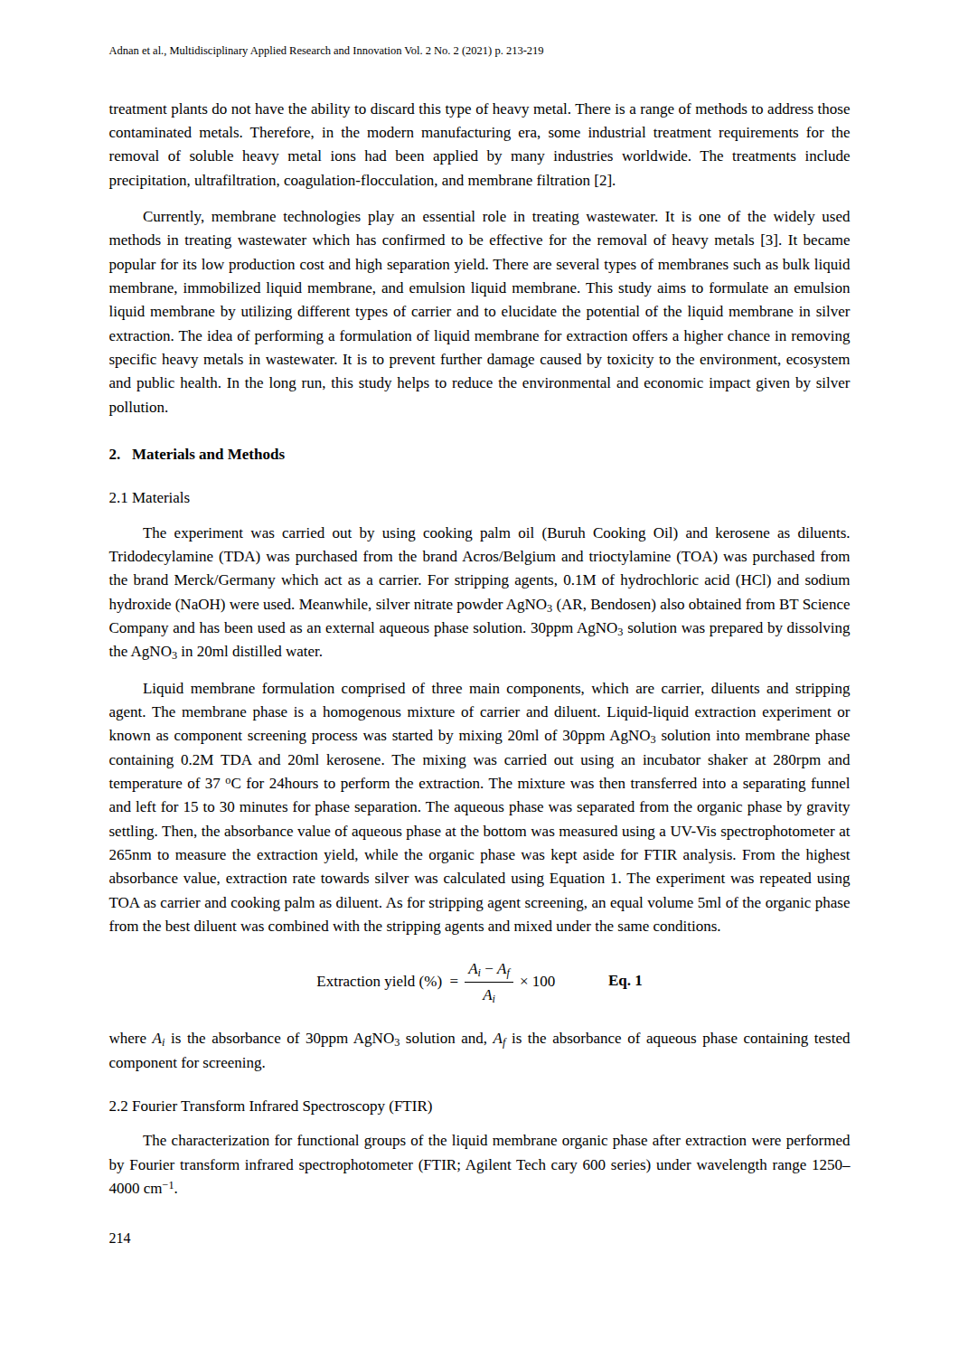Adnan et al., Multidisciplinary Applied Research and Innovation Vol. 2 No. 2 (2021) p. 213-219
treatment plants do not have the ability to discard this type of heavy metal. There is a range of methods to address those contaminated metals. Therefore, in the modern manufacturing era, some industrial treatment requirements for the removal of soluble heavy metal ions had been applied by many industries worldwide. The treatments include precipitation, ultrafiltration, coagulation-flocculation, and membrane filtration [2].
Currently, membrane technologies play an essential role in treating wastewater. It is one of the widely used methods in treating wastewater which has confirmed to be effective for the removal of heavy metals [3]. It became popular for its low production cost and high separation yield. There are several types of membranes such as bulk liquid membrane, immobilized liquid membrane, and emulsion liquid membrane. This study aims to formulate an emulsion liquid membrane by utilizing different types of carrier and to elucidate the potential of the liquid membrane in silver extraction. The idea of performing a formulation of liquid membrane for extraction offers a higher chance in removing specific heavy metals in wastewater. It is to prevent further damage caused by toxicity to the environment, ecosystem and public health. In the long run, this study helps to reduce the environmental and economic impact given by silver pollution.
2. Materials and Methods
2.1 Materials
The experiment was carried out by using cooking palm oil (Buruh Cooking Oil) and kerosene as diluents. Tridodecylamine (TDA) was purchased from the brand Acros/Belgium and trioctylamine (TOA) was purchased from the brand Merck/Germany which act as a carrier. For stripping agents, 0.1M of hydrochloric acid (HCl) and sodium hydroxide (NaOH) were used. Meanwhile, silver nitrate powder AgNO3 (AR, Bendosen) also obtained from BT Science Company and has been used as an external aqueous phase solution. 30ppm AgNO3 solution was prepared by dissolving the AgNO3 in 20ml distilled water.
Liquid membrane formulation comprised of three main components, which are carrier, diluents and stripping agent. The membrane phase is a homogenous mixture of carrier and diluent. Liquid-liquid extraction experiment or known as component screening process was started by mixing 20ml of 30ppm AgNO3 solution into membrane phase containing 0.2M TDA and 20ml kerosene. The mixing was carried out using an incubator shaker at 280rpm and temperature of 37 oC for 24hours to perform the extraction. The mixture was then transferred into a separating funnel and left for 15 to 30 minutes for phase separation. The aqueous phase was separated from the organic phase by gravity settling. Then, the absorbance value of aqueous phase at the bottom was measured using a UV-Vis spectrophotometer at 265nm to measure the extraction yield, while the organic phase was kept aside for FTIR analysis. From the highest absorbance value, extraction rate towards silver was calculated using Equation 1. The experiment was repeated using TOA as carrier and cooking palm as diluent. As for stripping agent screening, an equal volume 5ml of the organic phase from the best diluent was combined with the stripping agents and mixed under the same conditions.
Extraction yield (%) = Ai − Af Ai × 100 Eq. 1
where Ai is the absorbance of 30ppm AgNO3 solution and, Af is the absorbance of aqueous phase containing tested component for screening.
2.2 Fourier Transform Infrared Spectroscopy (FTIR)
The characterization for functional groups of the liquid membrane organic phase after extraction were performed by Fourier transform infrared spectrophotometer (FTIR; Agilent Tech cary 600 series) under wavelength range 1250–4000 cm−1.
214